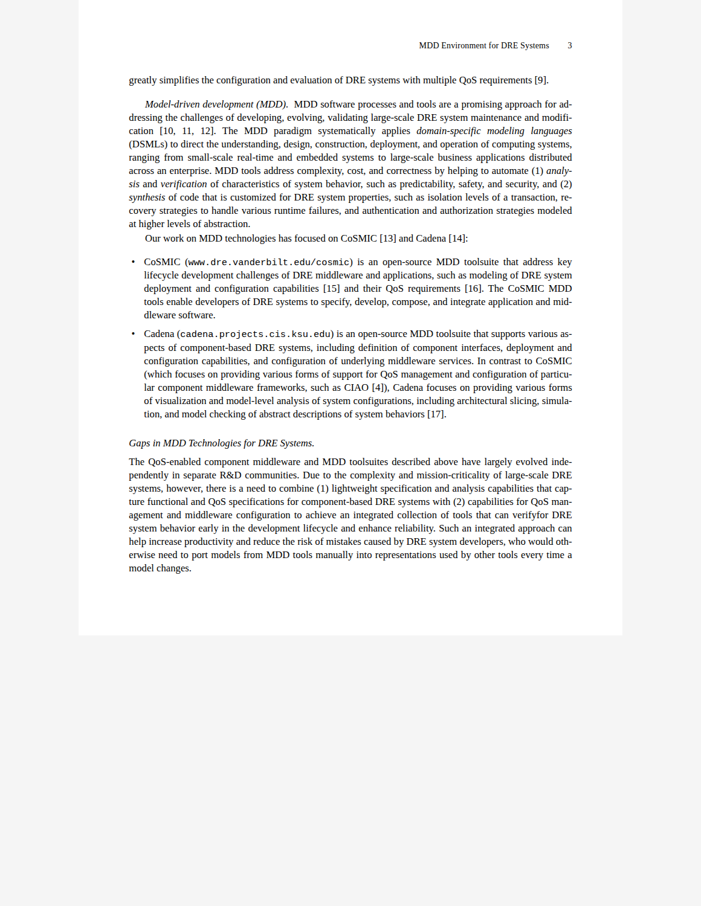MDD Environment for DRE Systems 3
greatly simplifies the configuration and evaluation of DRE systems with multiple QoS requirements [9].
Model-driven development (MDD). MDD software processes and tools are a promising approach for addressing the challenges of developing, evolving, validating large-scale DRE system maintenance and modification [10, 11, 12]. The MDD paradigm systematically applies domain-specific modeling languages (DSMLs) to direct the understanding, design, construction, deployment, and operation of computing systems, ranging from small-scale real-time and embedded systems to large-scale business applications distributed across an enterprise. MDD tools address complexity, cost, and correctness by helping to automate (1) analysis and verification of characteristics of system behavior, such as predictability, safety, and security, and (2) synthesis of code that is customized for DRE system properties, such as isolation levels of a transaction, recovery strategies to handle various runtime failures, and authentication and authorization strategies modeled at higher levels of abstraction.
Our work on MDD technologies has focused on CoSMIC [13] and Cadena [14]:
CoSMIC (www.dre.vanderbilt.edu/cosmic) is an open-source MDD toolsuite that address key lifecycle development challenges of DRE middleware and applications, such as modeling of DRE system deployment and configuration capabilities [15] and their QoS requirements [16]. The CoSMIC MDD tools enable developers of DRE systems to specify, develop, compose, and integrate application and middleware software.
Cadena (cadena.projects.cis.ksu.edu) is an open-source MDD toolsuite that supports various aspects of component-based DRE systems, including definition of component interfaces, deployment and configuration capabilities, and configuration of underlying middleware services. In contrast to CoSMIC (which focuses on providing various forms of support for QoS management and configuration of particular component middleware frameworks, such as CIAO [4]), Cadena focuses on providing various forms of visualization and model-level analysis of system configurations, including architectural slicing, simulation, and model checking of abstract descriptions of system behaviors [17].
Gaps in MDD Technologies for DRE Systems.
The QoS-enabled component middleware and MDD toolsuites described above have largely evolved independently in separate R&D communities. Due to the complexity and mission-criticality of large-scale DRE systems, however, there is a need to combine (1) lightweight specification and analysis capabilities that capture functional and QoS specifications for component-based DRE systems with (2) capabilities for QoS management and middleware configuration to achieve an integrated collection of tools that can verifyfor DRE system behavior early in the development lifecycle and enhance reliability. Such an integrated approach can help increase productivity and reduce the risk of mistakes caused by DRE system developers, who would otherwise need to port models from MDD tools manually into representations used by other tools every time a model changes.